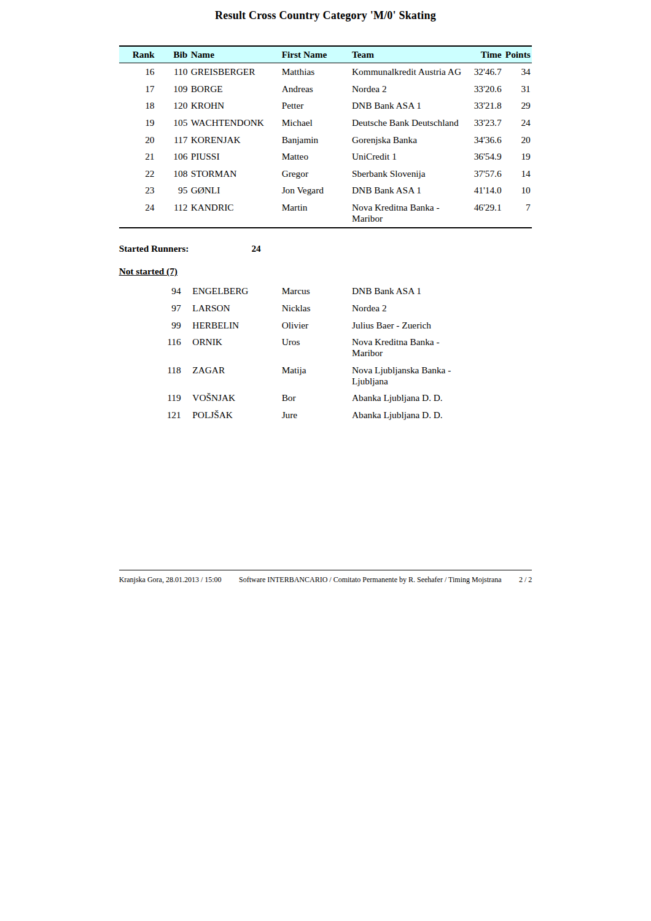Result Cross Country Category 'M/0' Skating
| Rank | Bib | Name | First Name | Team | Time | Points |
| --- | --- | --- | --- | --- | --- | --- |
| 16 | 110 | GREISBERGER | Matthias | Kommunalkredit Austria AG | 32'46.7 | 34 |
| 17 | 109 | BORGE | Andreas | Nordea 2 | 33'20.6 | 31 |
| 18 | 120 | KROHN | Petter | DNB Bank ASA 1 | 33'21.8 | 29 |
| 19 | 105 | WACHTENDONK | Michael | Deutsche Bank Deutschland | 33'23.7 | 24 |
| 20 | 117 | KORENJAK | Banjamin | Gorenjska Banka | 34'36.6 | 20 |
| 21 | 106 | PIUSSI | Matteo | UniCredit 1 | 36'54.9 | 19 |
| 22 | 108 | STORMAN | Gregor | Sberbank Slovenija | 37'57.6 | 14 |
| 23 | 95 | GØNLI | Jon Vegard | DNB Bank ASA 1 | 41'14.0 | 10 |
| 24 | 112 | KANDRIC | Martin | Nova Kreditna Banka - Maribor | 46'29.1 | 7 |
Started Runners: 24
Not started (7)
| | 94 | ENGELBERG | Marcus | DNB Bank ASA 1 | | |
| | 97 | LARSON | Nicklas | Nordea 2 | | |
| | 99 | HERBELIN | Olivier | Julius Baer - Zuerich | | |
| | 116 | ORNIK | Uros | Nova Kreditna Banka - Maribor | | |
| | 118 | ZAGAR | Matija | Nova Ljubljanska Banka - Ljubljana | | |
| | 119 | VOŠNJAK | Bor | Abanka Ljubljana D. D. | | |
| | 121 | POLJŠAK | Jure | Abanka Ljubljana D. D. | | |
Kranjska Gora, 28.01.2013 / 15:00
Software INTERBANCARIO / Comitato Permanente by R. Seehafer / Timing Mojstrana
2 / 2